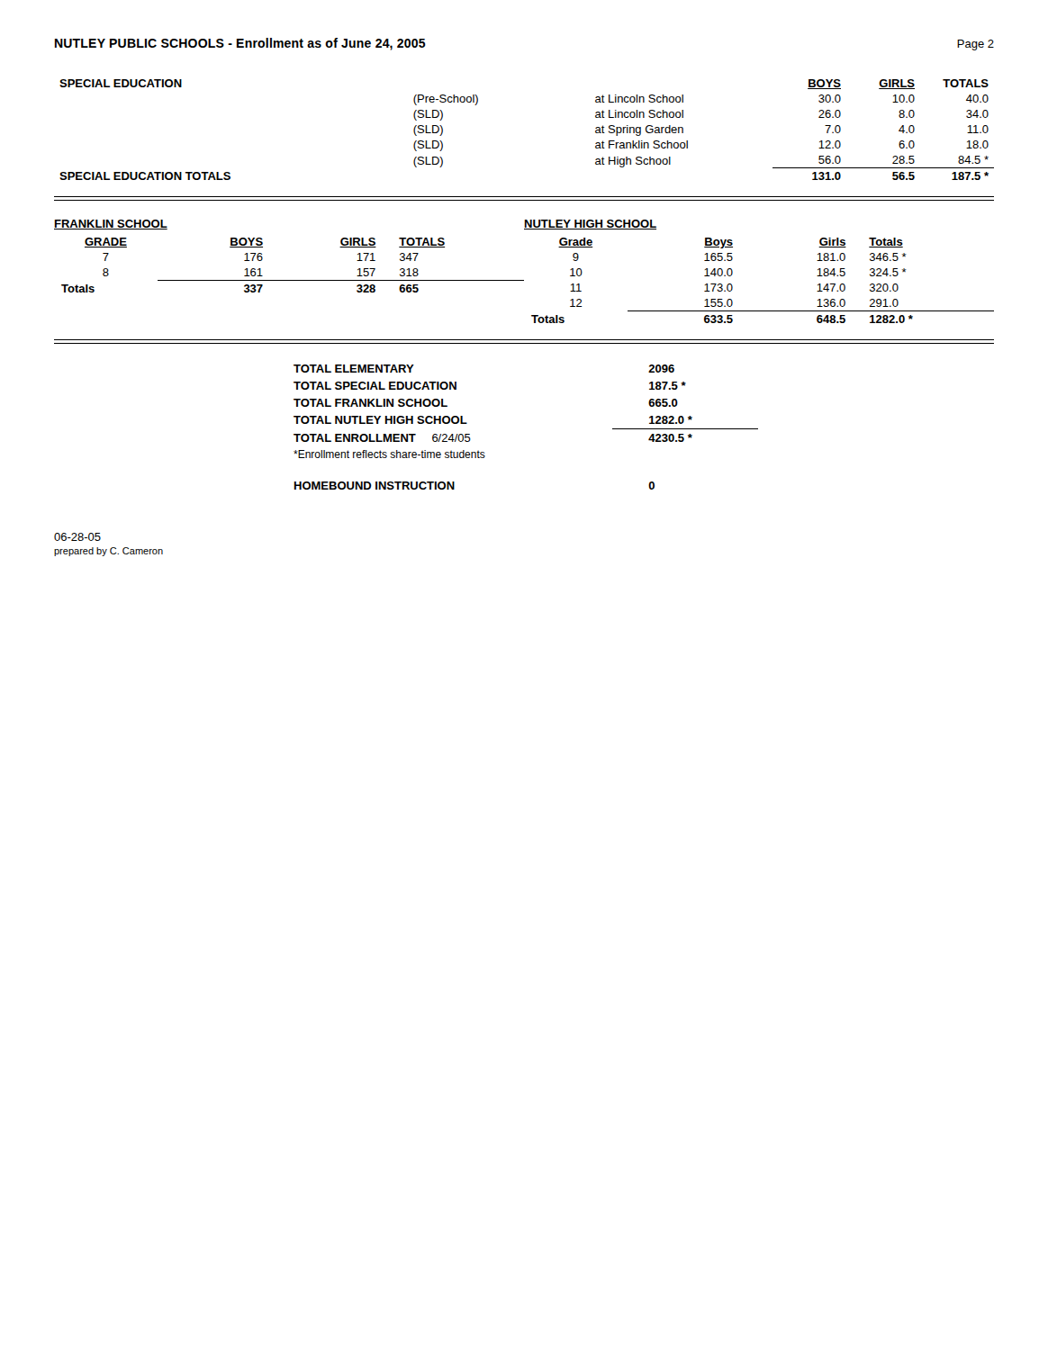NUTLEY PUBLIC SCHOOLS - Enrollment as of June 24, 2005 Page 2
| SPECIAL EDUCATION | | | BOYS | GIRLS | TOTALS |
| | (Pre-School) | at Lincoln School | 30.0 | 10.0 | 40.0 |
| | (SLD) | at Lincoln School | 26.0 | 8.0 | 34.0 |
| | (SLD) | at Spring Garden | 7.0 | 4.0 | 11.0 |
| | (SLD) | at Franklin School | 12.0 | 6.0 | 18.0 |
| | (SLD) | at High School | 56.0 | 28.5 | 84.5 * |
| SPECIAL EDUCATION TOTALS | | | 131.0 | 56.5 | 187.5 * |
| FRANKLIN SCHOOL / GRADE / BOYS / GIRLS / TOTALS / / --- / --- / --- / --- / / 7 / 176 / 171 / 347 / / 8 / 161 / 157 / 318 / / Totals / 337 / 328 / 665 / | NUTLEY HIGH SCHOOL / Grade / Boys / Girls / Totals / / --- / --- / --- / --- / / 9 / 165.5 / 181.0 / 346.5 * / / 10 / 140.0 / 184.5 / 324.5 * / / 11 / 173.0 / 147.0 / 320.0 / / 12 / 155.0 / 136.0 / 291.0 / / Totals / 633.5 / 648.5 / 1282.0 * / |
| TOTAL ELEMENTARY | 2096 |
| TOTAL SPECIAL EDUCATION | 187.5 * |
| TOTAL FRANKLIN SCHOOL | 665.0 |
| TOTAL NUTLEY HIGH SCHOOL | 1282.0 * |
| TOTAL ENROLLMENT 6/24/05 | 4230.5 * |
| *Enrollment reflects share-time students |
| HOMEBOUND INSTRUCTION | 0 |
06-28-05
prepared by C. Cameron